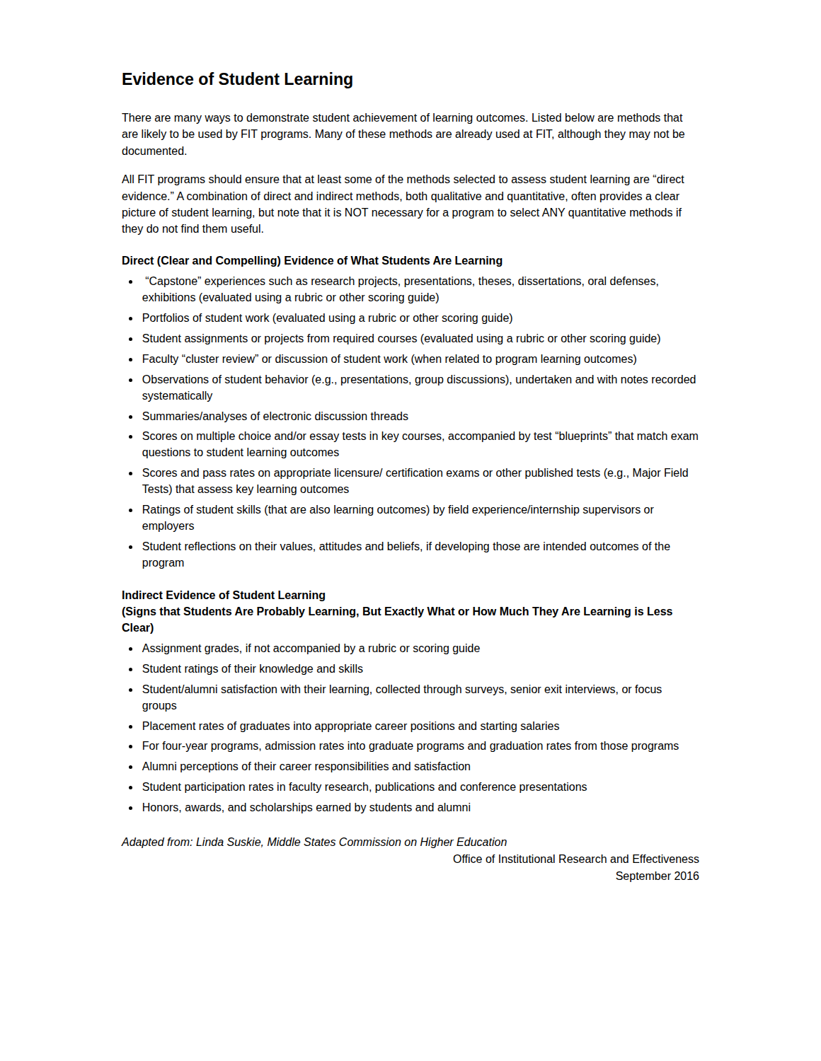Evidence of Student Learning
There are many ways to demonstrate student achievement of learning outcomes. Listed below are methods that are likely to be used by FIT programs. Many of these methods are already used at FIT, although they may not be documented.
All FIT programs should ensure that at least some of the methods selected to assess student learning are “direct evidence.” A combination of direct and indirect methods, both qualitative and quantitative, often provides a clear picture of student learning, but note that it is NOT necessary for a program to select ANY quantitative methods if they do not find them useful.
Direct (Clear and Compelling) Evidence of What Students Are Learning
“Capstone” experiences such as research projects, presentations, theses, dissertations, oral defenses, exhibitions (evaluated using a rubric or other scoring guide)
Portfolios of student work (evaluated using a rubric or other scoring guide)
Student assignments or projects from required courses (evaluated using a rubric or other scoring guide)
Faculty “cluster review” or discussion of student work (when related to program learning outcomes)
Observations of student behavior (e.g., presentations, group discussions), undertaken and with notes recorded systematically
Summaries/analyses of electronic discussion threads
Scores on multiple choice and/or essay tests in key courses, accompanied by test “blueprints” that match exam questions to student learning outcomes
Scores and pass rates on appropriate licensure/ certification exams or other published tests (e.g., Major Field Tests) that assess key learning outcomes
Ratings of student skills (that are also learning outcomes) by field experience/internship supervisors or employers
Student reflections on their values, attitudes and beliefs, if developing those are intended outcomes of the program
Indirect Evidence of Student Learning
(Signs that Students Are Probably Learning, But Exactly What or How Much They Are Learning is Less Clear)
Assignment grades, if not accompanied by a rubric or scoring guide
Student ratings of their knowledge and skills
Student/alumni satisfaction with their learning, collected through surveys, senior exit interviews, or focus groups
Placement rates of graduates into appropriate career positions and starting salaries
For four-year programs, admission rates into graduate programs and graduation rates from those programs
Alumni perceptions of their career responsibilities and satisfaction
Student participation rates in faculty research, publications and conference presentations
Honors, awards, and scholarships earned by students and alumni
Adapted from: Linda Suskie, Middle States Commission on Higher Education
Office of Institutional Research and Effectiveness
September 2016